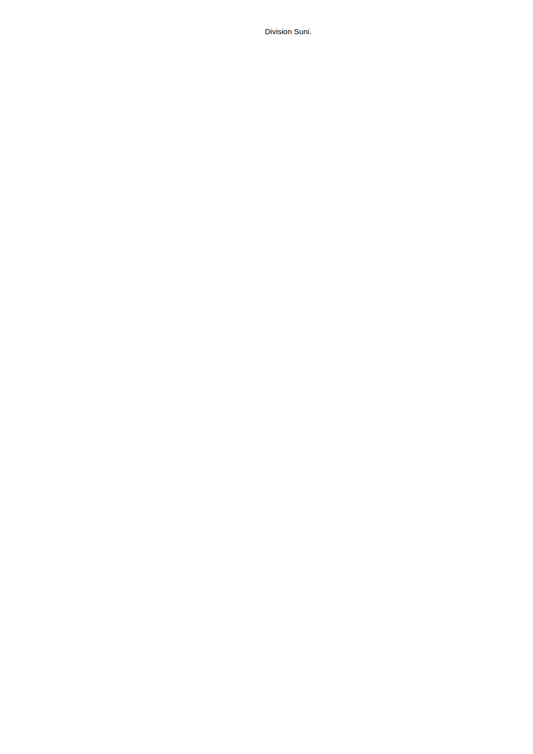Division Suni.